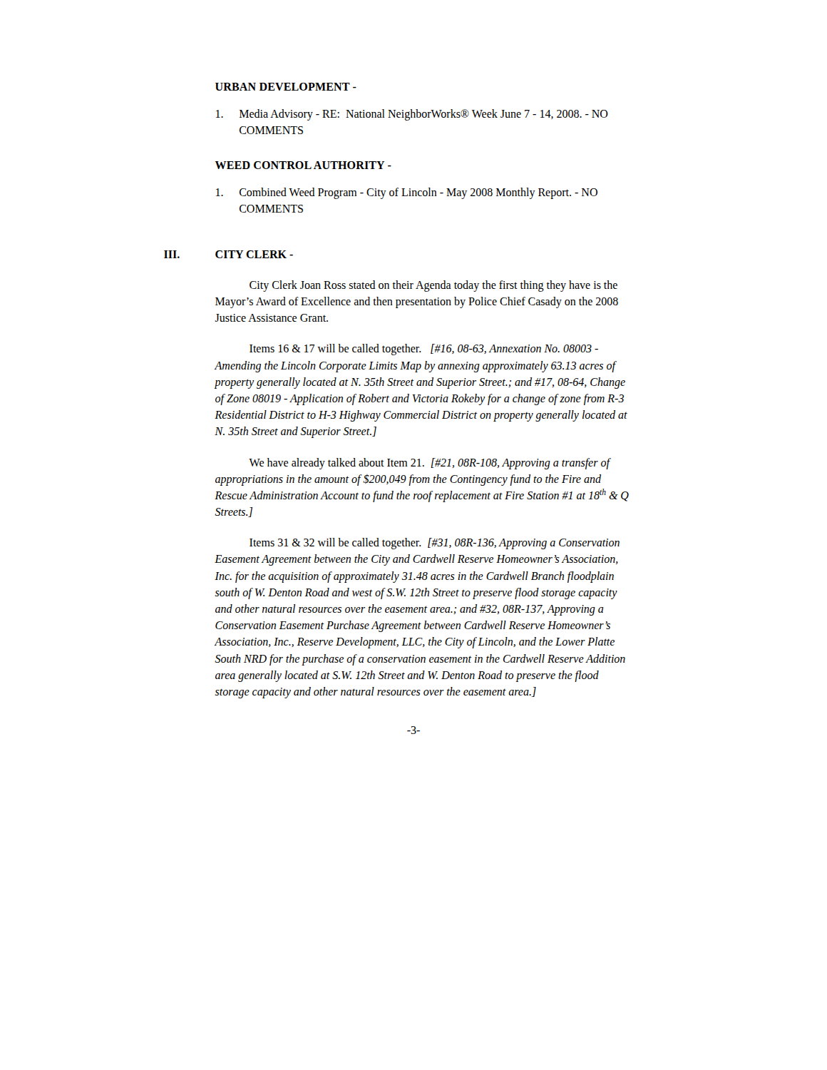URBAN DEVELOPMENT -
1. Media Advisory - RE: National NeighborWorks® Week June 7 - 14, 2008. - NO COMMENTS
WEED CONTROL AUTHORITY -
1. Combined Weed Program - City of Lincoln - May 2008 Monthly Report. - NO COMMENTS
III. CITY CLERK -
City Clerk Joan Ross stated on their Agenda today the first thing they have is the Mayor’s Award of Excellence and then presentation by Police Chief Casady on the 2008 Justice Assistance Grant.
Items 16 & 17 will be called together. [#16, 08-63, Annexation No. 08003 - Amending the Lincoln Corporate Limits Map by annexing approximately 63.13 acres of property generally located at N. 35th Street and Superior Street.; and #17, 08-64, Change of Zone 08019 - Application of Robert and Victoria Rokeby for a change of zone from R-3 Residential District to H-3 Highway Commercial District on property generally located at N. 35th Street and Superior Street.]
We have already talked about Item 21. [#21, 08R-108, Approving a transfer of appropriations in the amount of $200,049 from the Contingency fund to the Fire and Rescue Administration Account to fund the roof replacement at Fire Station #1 at 18th & Q Streets.]
Items 31 & 32 will be called together. [#31, 08R-136, Approving a Conservation Easement Agreement between the City and Cardwell Reserve Homeowner’s Association, Inc. for the acquisition of approximately 31.48 acres in the Cardwell Branch floodplain south of W. Denton Road and west of S.W. 12th Street to preserve flood storage capacity and other natural resources over the easement area.; and #32, 08R-137, Approving a Conservation Easement Purchase Agreement between Cardwell Reserve Homeowner’s Association, Inc., Reserve Development, LLC, the City of Lincoln, and the Lower Platte South NRD for the purchase of a conservation easement in the Cardwell Reserve Addition area generally located at S.W. 12th Street and W. Denton Road to preserve the flood storage capacity and other natural resources over the easement area.]
-3-